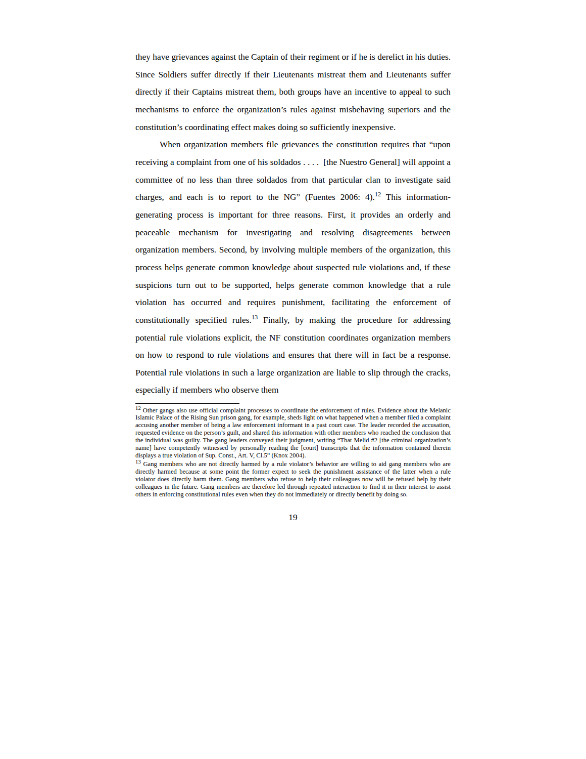they have grievances against the Captain of their regiment or if he is derelict in his duties. Since Soldiers suffer directly if their Lieutenants mistreat them and Lieutenants suffer directly if their Captains mistreat them, both groups have an incentive to appeal to such mechanisms to enforce the organization’s rules against misbehaving superiors and the constitution’s coordinating effect makes doing so sufficiently inexpensive.
When organization members file grievances the constitution requires that “upon receiving a complaint from one of his soldados . . . . [the Nuestro General] will appoint a committee of no less than three soldados from that particular clan to investigate said charges, and each is to report to the NG” (Fuentes 2006: 4).12 This information-generating process is important for three reasons. First, it provides an orderly and peaceable mechanism for investigating and resolving disagreements between organization members. Second, by involving multiple members of the organization, this process helps generate common knowledge about suspected rule violations and, if these suspicions turn out to be supported, helps generate common knowledge that a rule violation has occurred and requires punishment, facilitating the enforcement of constitutionally specified rules.13 Finally, by making the procedure for addressing potential rule violations explicit, the NF constitution coordinates organization members on how to respond to rule violations and ensures that there will in fact be a response. Potential rule violations in such a large organization are liable to slip through the cracks, especially if members who observe them
12 Other gangs also use official complaint processes to coordinate the enforcement of rules. Evidence about the Melanic Islamic Palace of the Rising Sun prison gang, for example, sheds light on what happened when a member filed a complaint accusing another member of being a law enforcement informant in a past court case. The leader recorded the accusation, requested evidence on the person’s guilt, and shared this information with other members who reached the conclusion that the individual was guilty. The gang leaders conveyed their judgment, writing “That Melid #2 [the criminal organization’s name] have competently witnessed by personally reading the [court] transcripts that the information contained therein displays a true violation of Sup. Const., Art. V, Cl.5” (Knox 2004).
13 Gang members who are not directly harmed by a rule violator’s behavior are willing to aid gang members who are directly harmed because at some point the former expect to seek the punishment assistance of the latter when a rule violator does directly harm them. Gang members who refuse to help their colleagues now will be refused help by their colleagues in the future. Gang members are therefore led through repeated interaction to find it in their interest to assist others in enforcing constitutional rules even when they do not immediately or directly benefit by doing so.
19